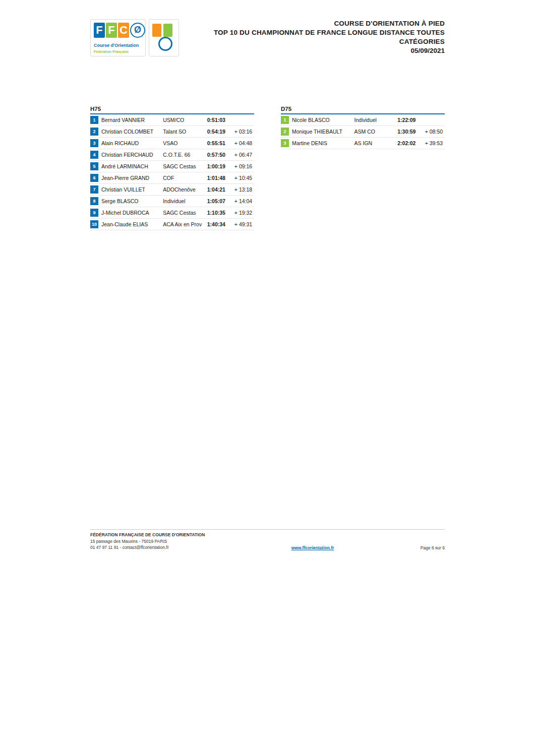FFCØ
Course d'Orientation
Fédération Française
COURSE D'ORIENTATION À PIED
TOP 10 DU CHAMPIONNAT DE FRANCE LONGUE DISTANCE TOUTES CATÉGORIES
05/09/2021
H75
| 1 | Bernard VANNIER | USM/CO | 0:51:03 | |
| 2 | Christian COLOMBET | Talant SO | 0:54:19 | + 03:16 |
| 3 | Alain RICHAUD | VSAO | 0:55:51 | + 04:48 |
| 4 | Christian FERCHAUD | C.O.T.E. 66 | 0:57:50 | + 06:47 |
| 5 | André LARMINACH | SAGC Cestas | 1:00:19 | + 09:16 |
| 6 | Jean-Pierre GRAND | COF | 1:01:48 | + 10:45 |
| 7 | Christian VUILLET | ADOChenôve | 1:04:21 | + 13:18 |
| 8 | Serge BLASCO | Individuel | 1:05:07 | + 14:04 |
| 9 | J-Michel DUBROCA | SAGC Cestas | 1:10:35 | + 19:32 |
| 10 | Jean-Claude ELIAS | ACA Aix en Prov | 1:40:34 | + 49:31 |
D75
| 1 | Nicole BLASCO | Individuel | 1:22:09 | |
| 2 | Monique THIEBAULT | ASM CO | 1:30:59 | + 08:50 |
| 3 | Martine DENIS | AS IGN | 2:02:02 | + 39:53 |
FÉDÉRATION FRANÇAISE DE COURSE D'ORIENTATION
15 passage des Mauxins - 75019 PARIS
01 47 97 11 91 - contact@ffcorientation.fr
www.ffcorientation.fr
Page 6 sur 6